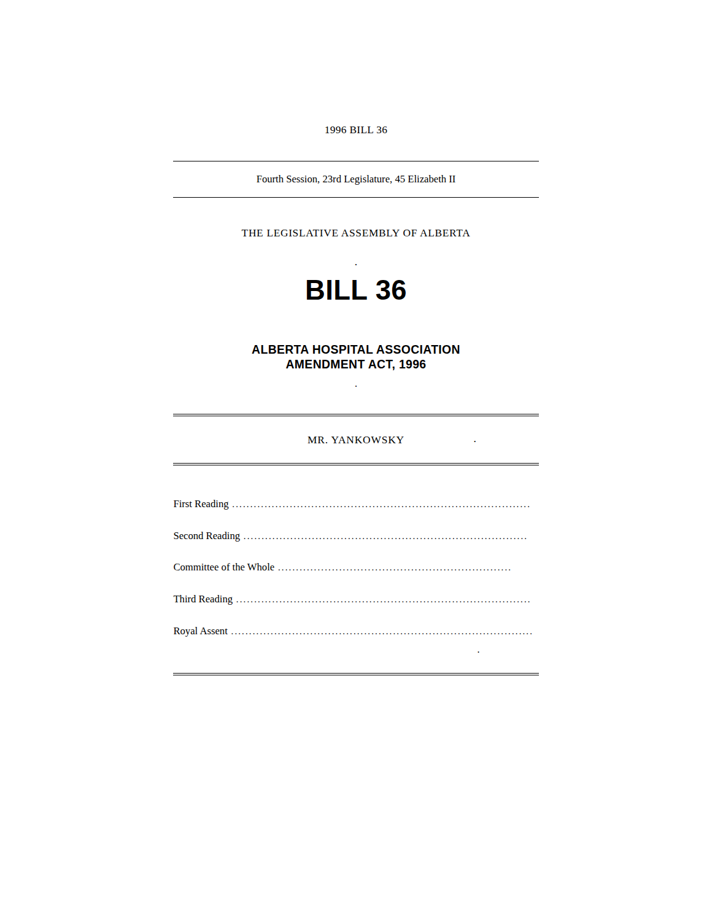1996 BILL 36
Fourth Session, 23rd Legislature, 45 Elizabeth II
THE LEGISLATIVE ASSEMBLY OF ALBERTA
.
BILL 36
ALBERTA HOSPITAL ASSOCIATION
AMENDMENT ACT, 1996
.
MR. YANKOWSKY.
First Reading ...................................................................................
Second Reading ...............................................................................
Committee of the Whole .................................................................
Third Reading ..................................................................................
Royal Assent ....................................................................................
.